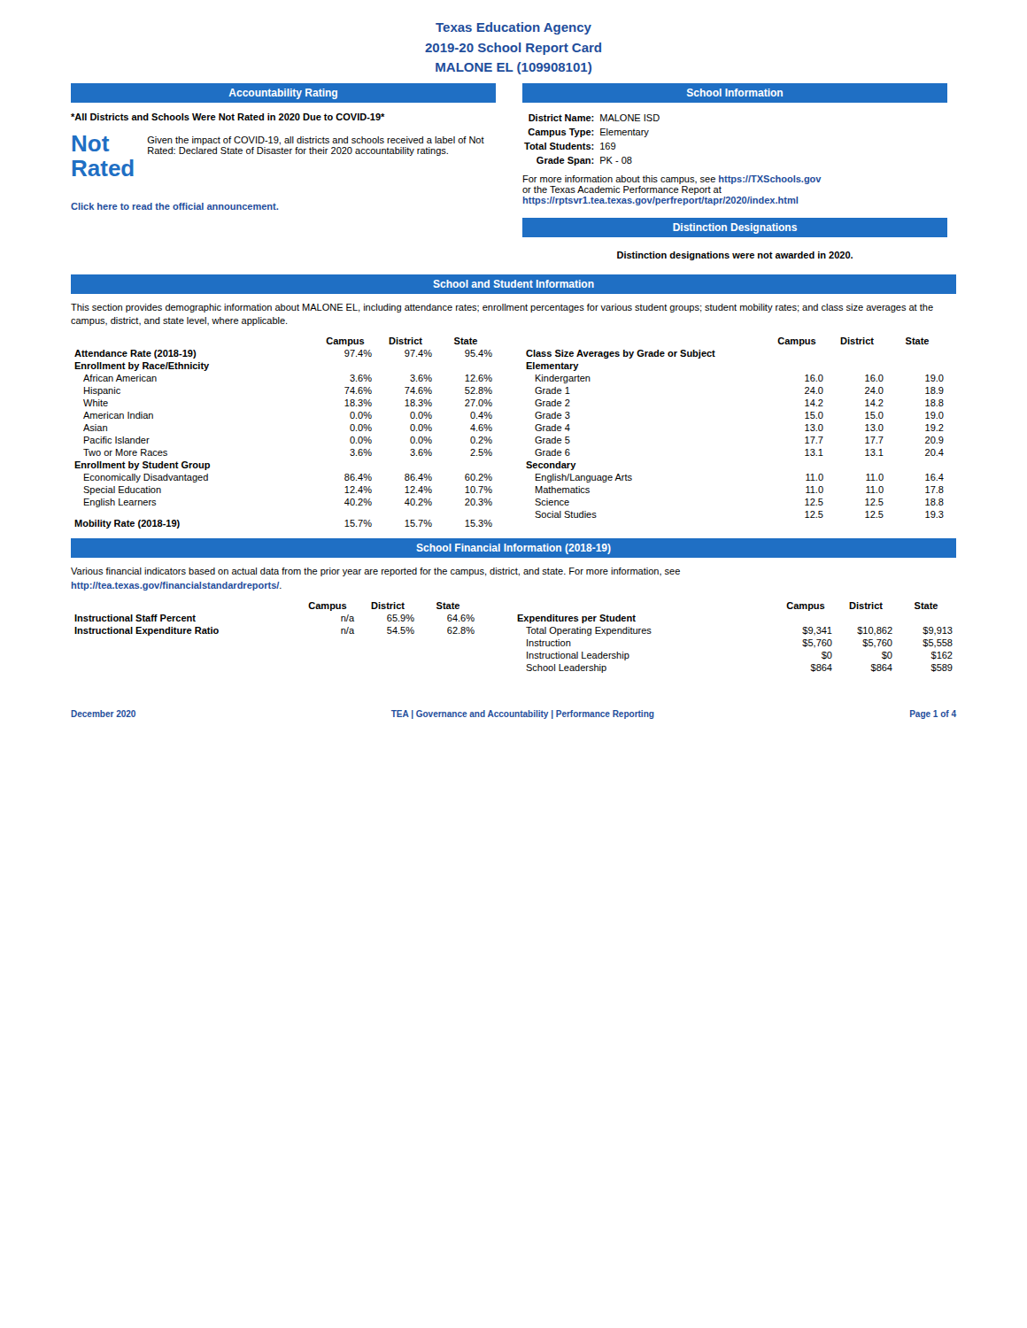Texas Education Agency
2019-20 School Report Card
MALONE EL (109908101)
Accountability Rating
*All Districts and Schools Were Not Rated in 2020 Due to COVID-19*
Not
Rated
Given the impact of COVID-19, all districts and schools received a label of Not Rated: Declared State of Disaster for their 2020 accountability ratings.
Click here to read the official announcement.
School Information
| District Name: | MALONE ISD |
| Campus Type: | Elementary |
| Total Students: | 169 |
| Grade Span: | PK - 08 |
For more information about this campus, see https://TXSchools.gov
or the Texas Academic Performance Report at
https://rptsvr1.tea.texas.gov/perfreport/tapr/2020/index.html
Distinction Designations
Distinction designations were not awarded in 2020.
School and Student Information
This section provides demographic information about MALONE EL, including attendance rates; enrollment percentages for various student groups; student mobility rates; and class size averages at the campus, district, and state level, where applicable.
| | Campus | District | State |
| --- | --- | --- | --- |
| Attendance Rate (2018-19) | 97.4% | 97.4% | 95.4% |
| Enrollment by Race/Ethnicity | | | |
| African American | 3.6% | 3.6% | 12.6% |
| Hispanic | 74.6% | 74.6% | 52.8% |
| White | 18.3% | 18.3% | 27.0% |
| American Indian | 0.0% | 0.0% | 0.4% |
| Asian | 0.0% | 0.0% | 4.6% |
| Pacific Islander | 0.0% | 0.0% | 0.2% |
| Two or More Races | 3.6% | 3.6% | 2.5% |
| Enrollment by Student Group | | | |
| Economically Disadvantaged | 86.4% | 86.4% | 60.2% |
| Special Education | 12.4% | 12.4% | 10.7% |
| English Learners | 40.2% | 40.2% | 20.3% |
| Mobility Rate (2018-19) | 15.7% | 15.7% | 15.3% |
| | Campus | District | State |
| --- | --- | --- | --- |
| Class Size Averages by Grade or Subject |
| Elementary | | | |
| Kindergarten | 16.0 | 16.0 | 19.0 |
| Grade 1 | 24.0 | 24.0 | 18.9 |
| Grade 2 | 14.2 | 14.2 | 18.8 |
| Grade 3 | 15.0 | 15.0 | 19.0 |
| Grade 4 | 13.0 | 13.0 | 19.2 |
| Grade 5 | 17.7 | 17.7 | 20.9 |
| Grade 6 | 13.1 | 13.1 | 20.4 |
| Secondary | | | |
| English/Language Arts | 11.0 | 11.0 | 16.4 |
| Mathematics | 11.0 | 11.0 | 17.8 |
| Science | 12.5 | 12.5 | 18.8 |
| Social Studies | 12.5 | 12.5 | 19.3 |
School Financial Information (2018-19)
Various financial indicators based on actual data from the prior year are reported for the campus, district, and state. For more information, see
http://tea.texas.gov/financialstandardreports/.
| | Campus | District | State |
| --- | --- | --- | --- |
| Instructional Staff Percent | n/a | 65.9% | 64.6% |
| Instructional Expenditure Ratio | n/a | 54.5% | 62.8% |
| | Campus | District | State |
| --- | --- | --- | --- |
| Expenditures per Student |
| Total Operating Expenditures | $9,341 | $10,862 | $9,913 |
| Instruction | $5,760 | $5,760 | $5,558 |
| Instructional Leadership | $0 | $0 | $162 |
| School Leadership | $864 | $864 | $589 |
December 2020
TEA | Governance and Accountability | Performance Reporting
Page 1 of 4